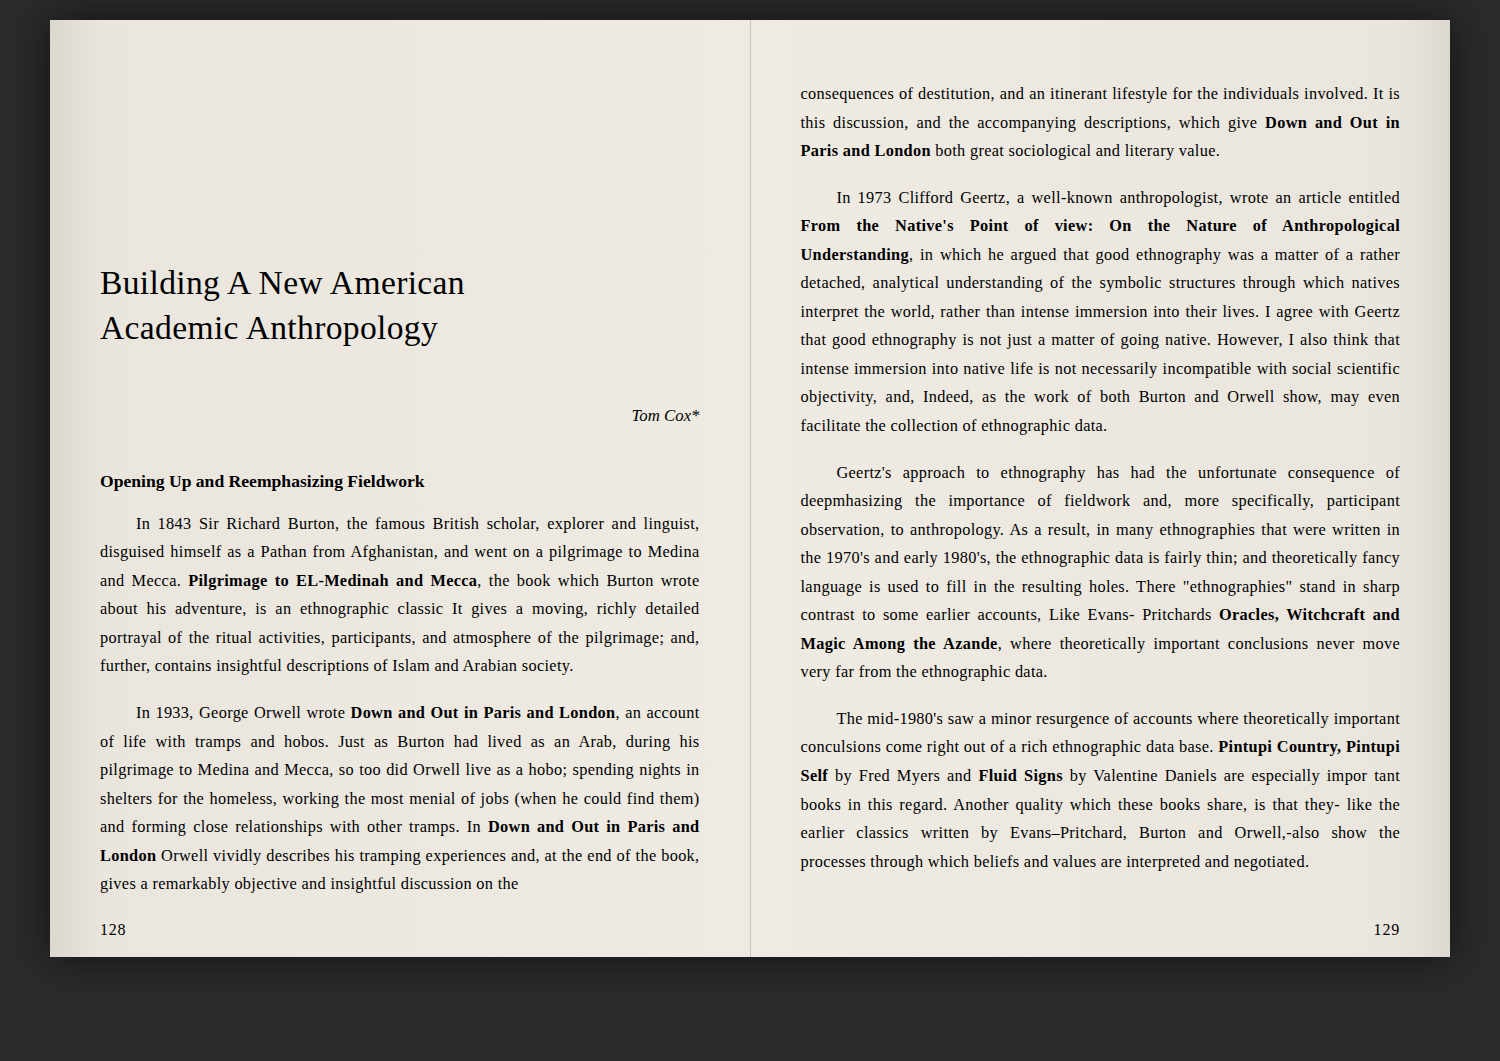Building A New American
Academic Anthropology
Tom Cox*
Opening Up and Reemphasizing Fieldwork
In 1843 Sir Richard Burton, the famous British scholar, explorer and linguist, disguised himself as a Pathan from Afghanistan, and went on a pilgrimage to Medina and Mecca. Pilgrimage to EL-Medinah and Mecca, the book which Burton wrote about his adventure, is an ethnographic classic It gives a moving, richly detailed portrayal of the ritual activities, participants, and atmosphere of the pilgrimage; and, further, contains insightful descriptions of Islam and Arabian society.
In 1933, George Orwell wrote Down and Out in Paris and London, an account of life with tramps and hobos. Just as Burton had lived as an Arab, during his pilgrimage to Medina and Mecca, so too did Orwell live as a hobo; spending nights in shelters for the homeless, working the most menial of jobs (when he could find them) and forming close relationships with other tramps. In Down and Out in Paris and London Orwell vividly describes his tramping experiences and, at the end of the book, gives a remarkably objective and insightful discussion on the
128
consequences of destitution, and an itinerant lifestyle for the individuals involved. It is this discussion, and the accompanying descriptions, which give Down and Out in Paris and London both great sociological and literary value.
In 1973 Clifford Geertz, a well-known anthropologist, wrote an article entitled From the Native's Point of view: On the Nature of Anthropological Understanding, in which he argued that good ethnography was a matter of a rather detached, analytical understanding of the symbolic structures through which natives interpret the world, rather than intense immersion into their lives. I agree with Geertz that good ethnography is not just a matter of going native. However, I also think that intense immersion into native life is not necessarily incompatible with social scientific objectivity, and, Indeed, as the work of both Burton and Orwell show, may even facilitate the collection of ethnographic data.
Geertz's approach to ethnography has had the unfortunate consequence of deepmhasizing the importance of fieldwork and, more specifically, participant observation, to anthropology. As a result, in many ethnographies that were written in the 1970's and early 1980's, the ethnographic data is fairly thin; and theoretically fancy language is used to fill in the resulting holes. There "ethnographies" stand in sharp contrast to some earlier accounts, Like Evans- Pritchards Oracles, Witchcraft and Magic Among the Azande, where theoretically important conclusions never move very far from the ethnographic data.
The mid-1980's saw a minor resurgence of accounts where theoretically important conculsions come right out of a rich ethnographic data base. Pintupi Country, Pintupi Self by Fred Myers and Fluid Signs by Valentine Daniels are especially impor tant books in this regard. Another quality which these books share, is that they- like the earlier classics written by Evans–Pritchard, Burton and Orwell,-also show the processes through which beliefs and values are interpreted and negotiated.
129